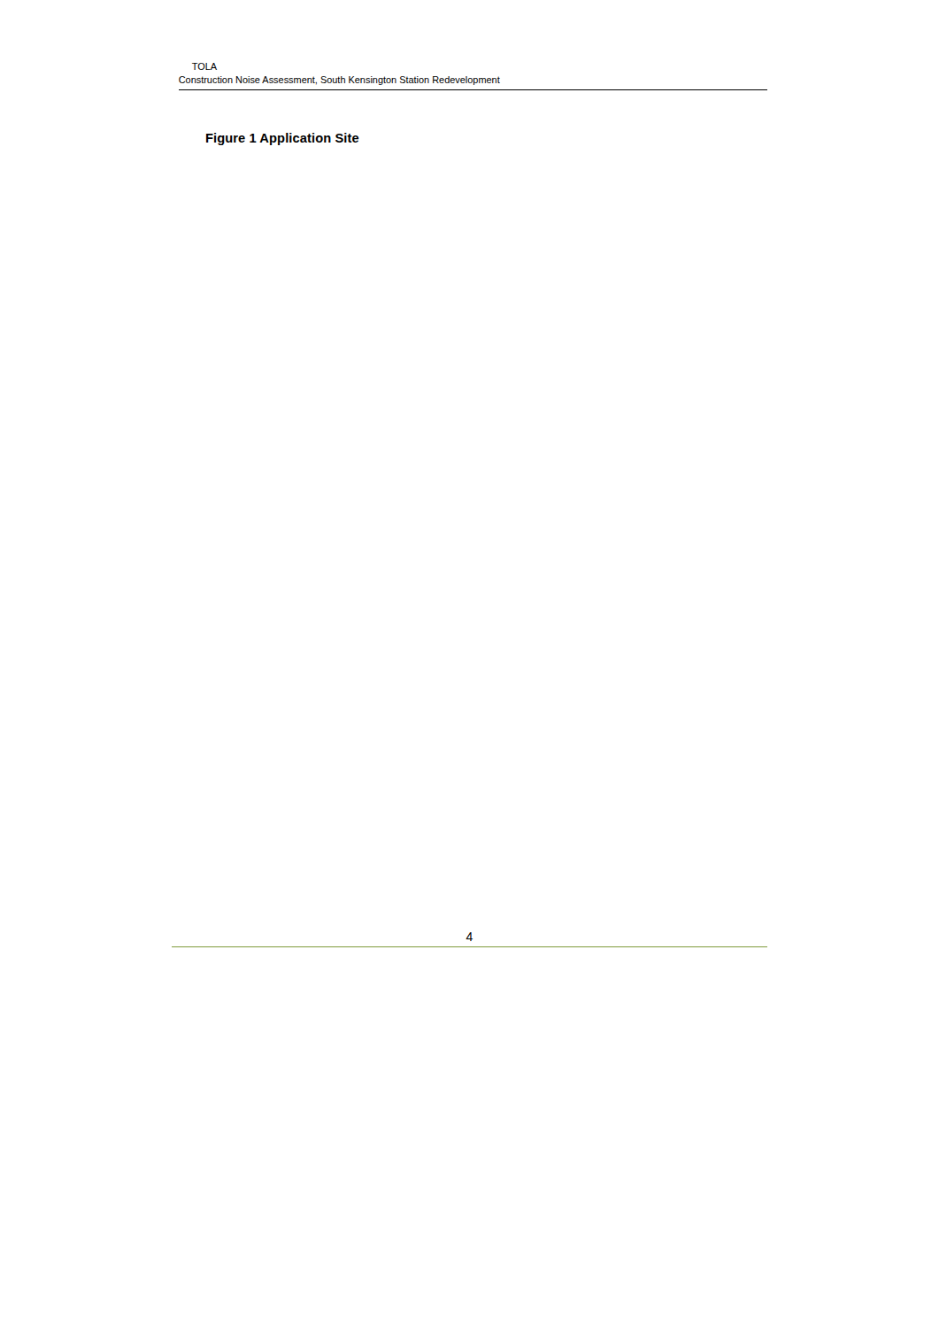TOLA
Construction Noise Assessment, South Kensington Station Redevelopment
Figure 1 Application Site
4